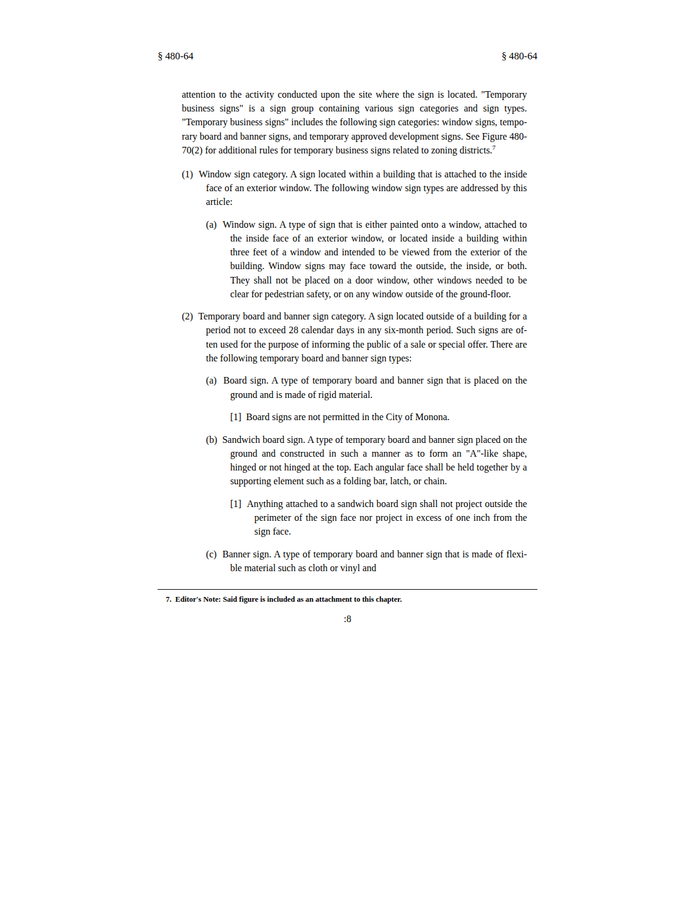§ 480-64 § 480-64
attention to the activity conducted upon the site where the sign is located. "Temporary business signs" is a sign group containing various sign categories and sign types. "Temporary business signs" includes the following sign categories: window signs, temporary board and banner signs, and temporary approved development signs. See Figure 480-70(2) for additional rules for temporary business signs related to zoning districts.7
(1) Window sign category. A sign located within a building that is attached to the inside face of an exterior window. The following window sign types are addressed by this article:
(a) Window sign. A type of sign that is either painted onto a window, attached to the inside face of an exterior window, or located inside a building within three feet of a window and intended to be viewed from the exterior of the building. Window signs may face toward the outside, the inside, or both. They shall not be placed on a door window, other windows needed to be clear for pedestrian safety, or on any window outside of the ground-floor.
(2) Temporary board and banner sign category. A sign located outside of a building for a period not to exceed 28 calendar days in any six-month period. Such signs are often used for the purpose of informing the public of a sale or special offer. There are the following temporary board and banner sign types:
(a) Board sign. A type of temporary board and banner sign that is placed on the ground and is made of rigid material.
[1] Board signs are not permitted in the City of Monona.
(b) Sandwich board sign. A type of temporary board and banner sign placed on the ground and constructed in such a manner as to form an "A"-like shape, hinged or not hinged at the top. Each angular face shall be held together by a supporting element such as a folding bar, latch, or chain.
[1] Anything attached to a sandwich board sign shall not project outside the perimeter of the sign face nor project in excess of one inch from the sign face.
(c) Banner sign. A type of temporary board and banner sign that is made of flexible material such as cloth or vinyl and
7. Editor's Note: Said figure is included as an attachment to this chapter.
:8